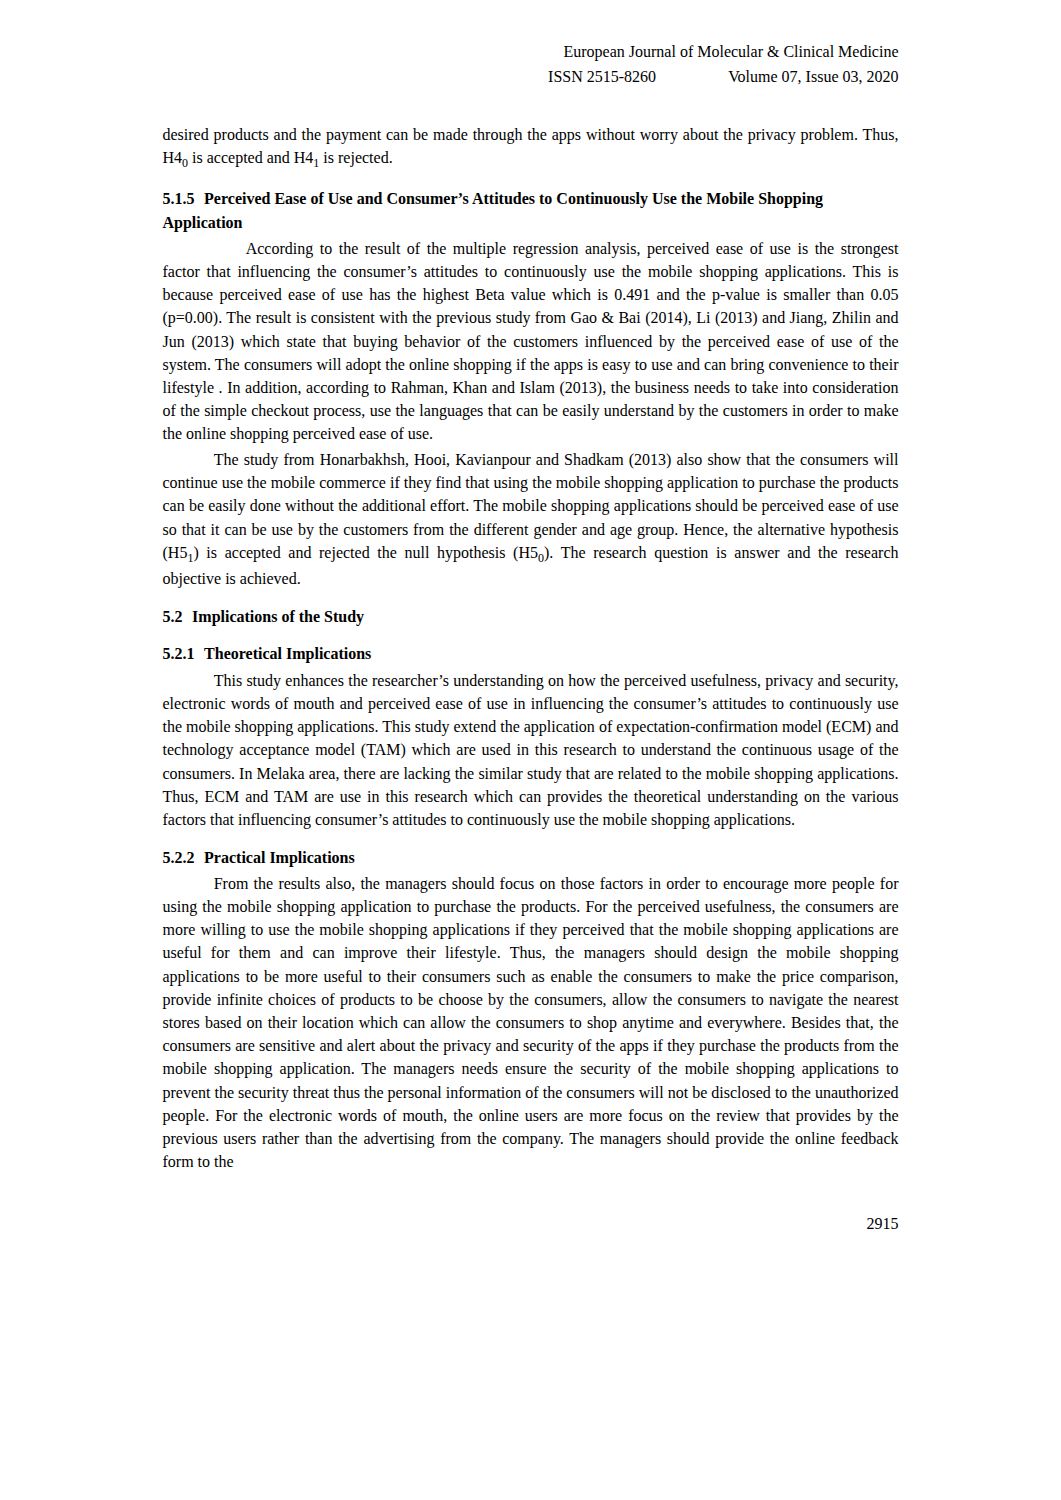European Journal of Molecular & Clinical Medicine
ISSN 2515-8260 Volume 07, Issue 03, 2020
desired products and the payment can be made through the apps without worry about the privacy problem. Thus, H40 is accepted and H41 is rejected.
5.1.5 Perceived Ease of Use and Consumer’s Attitudes to Continuously Use the Mobile Shopping Application
According to the result of the multiple regression analysis, perceived ease of use is the strongest factor that influencing the consumer’s attitudes to continuously use the mobile shopping applications. This is because perceived ease of use has the highest Beta value which is 0.491 and the p-value is smaller than 0.05 (p=0.00). The result is consistent with the previous study from Gao & Bai (2014), Li (2013) and Jiang, Zhilin and Jun (2013) which state that buying behavior of the customers influenced by the perceived ease of use of the system. The consumers will adopt the online shopping if the apps is easy to use and can bring convenience to their lifestyle . In addition, according to Rahman, Khan and Islam (2013), the business needs to take into consideration of the simple checkout process, use the languages that can be easily understand by the customers in order to make the online shopping perceived ease of use.
The study from Honarbakhsh, Hooi, Kavianpour and Shadkam (2013) also show that the consumers will continue use the mobile commerce if they find that using the mobile shopping application to purchase the products can be easily done without the additional effort. The mobile shopping applications should be perceived ease of use so that it can be use by the customers from the different gender and age group. Hence, the alternative hypothesis (H51) is accepted and rejected the null hypothesis (H50). The research question is answer and the research objective is achieved.
5.2 Implications of the Study
5.2.1 Theoretical Implications
This study enhances the researcher’s understanding on how the perceived usefulness, privacy and security, electronic words of mouth and perceived ease of use in influencing the consumer’s attitudes to continuously use the mobile shopping applications. This study extend the application of expectation-confirmation model (ECM) and technology acceptance model (TAM) which are used in this research to understand the continuous usage of the consumers. In Melaka area, there are lacking the similar study that are related to the mobile shopping applications. Thus, ECM and TAM are use in this research which can provides the theoretical understanding on the various factors that influencing consumer’s attitudes to continuously use the mobile shopping applications.
5.2.2 Practical Implications
From the results also, the managers should focus on those factors in order to encourage more people for using the mobile shopping application to purchase the products. For the perceived usefulness, the consumers are more willing to use the mobile shopping applications if they perceived that the mobile shopping applications are useful for them and can improve their lifestyle. Thus, the managers should design the mobile shopping applications to be more useful to their consumers such as enable the consumers to make the price comparison, provide infinite choices of products to be choose by the consumers, allow the consumers to navigate the nearest stores based on their location which can allow the consumers to shop anytime and everywhere. Besides that, the consumers are sensitive and alert about the privacy and security of the apps if they purchase the products from the mobile shopping application. The managers needs ensure the security of the mobile shopping applications to prevent the security threat thus the personal information of the consumers will not be disclosed to the unauthorized people. For the electronic words of mouth, the online users are more focus on the review that provides by the previous users rather than the advertising from the company. The managers should provide the online feedback form to the
2915